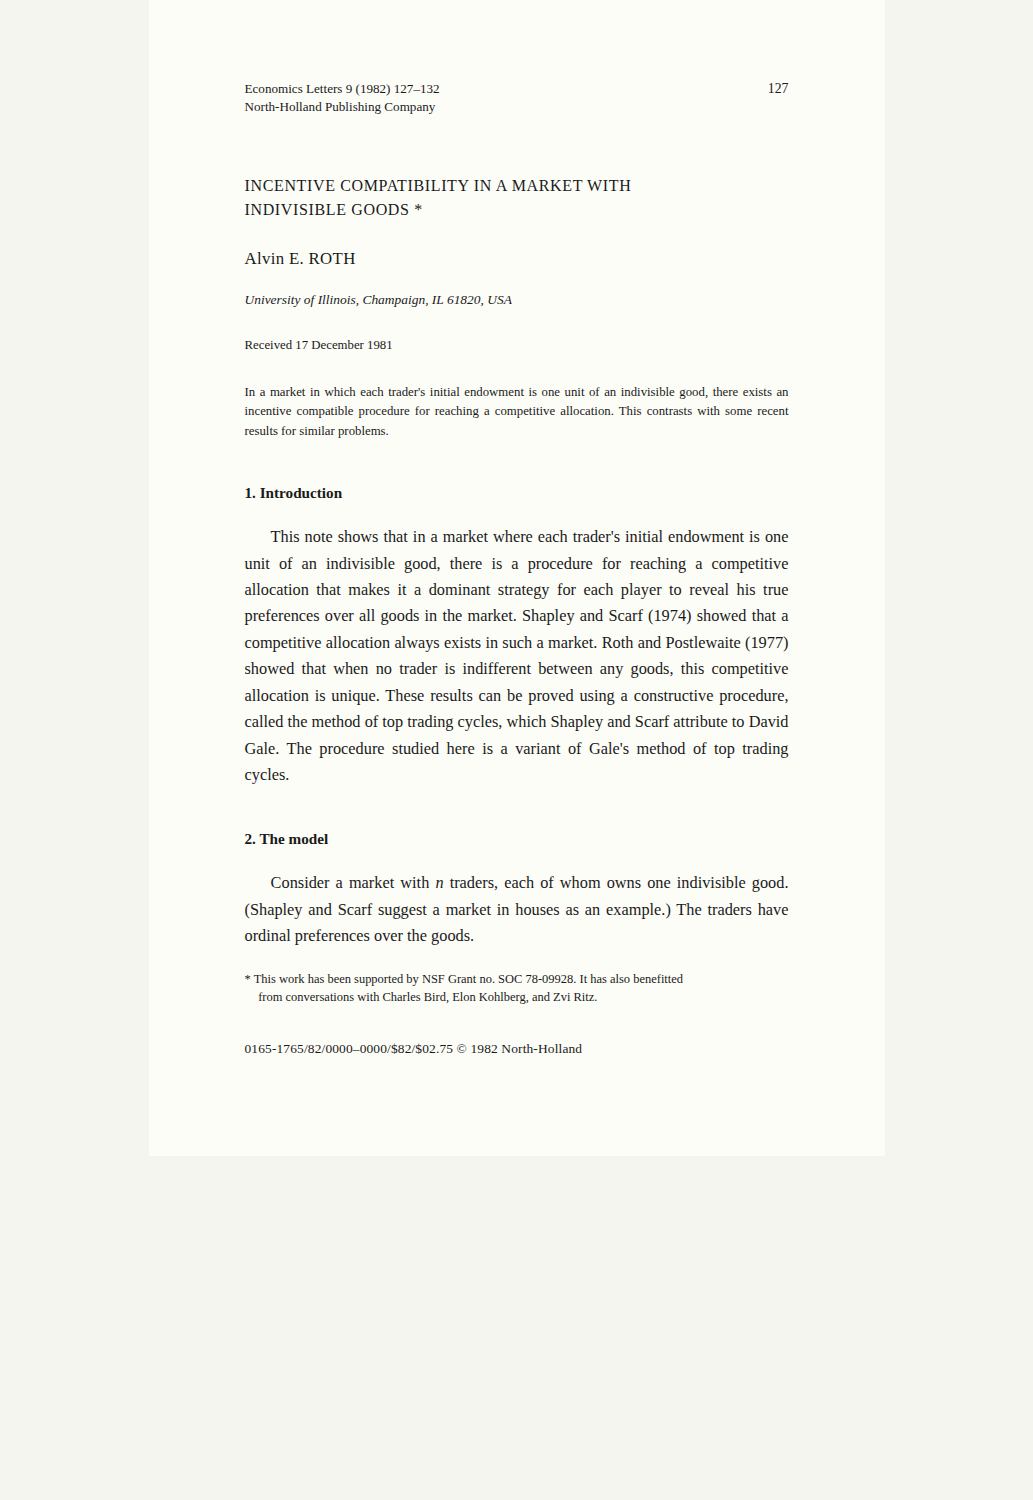Economics Letters 9 (1982) 127–132
North-Holland Publishing Company 127
INCENTIVE COMPATIBILITY IN A MARKET WITH
INDIVISIBLE GOODS *
Alvin E. ROTH
University of Illinois, Champaign, IL 61820, USA
Received 17 December 1981
In a market in which each trader's initial endowment is one unit of an indivisible good, there exists an incentive compatible procedure for reaching a competitive allocation. This contrasts with some recent results for similar problems.
1. Introduction
This note shows that in a market where each trader's initial endowment is one unit of an indivisible good, there is a procedure for reaching a competitive allocation that makes it a dominant strategy for each player to reveal his true preferences over all goods in the market. Shapley and Scarf (1974) showed that a competitive allocation always exists in such a market. Roth and Postlewaite (1977) showed that when no trader is indifferent between any goods, this competitive allocation is unique. These results can be proved using a constructive procedure, called the method of top trading cycles, which Shapley and Scarf attribute to David Gale. The procedure studied here is a variant of Gale's method of top trading cycles.
2. The model
Consider a market with n traders, each of whom owns one indivisible good. (Shapley and Scarf suggest a market in houses as an example.) The traders have ordinal preferences over the goods.
* This work has been supported by NSF Grant no. SOC 78-09928. It has also benefitted from conversations with Charles Bird, Elon Kohlberg, and Zvi Ritz.
0165-1765/82/0000–0000/$82/$02.75 © 1982 North-Holland